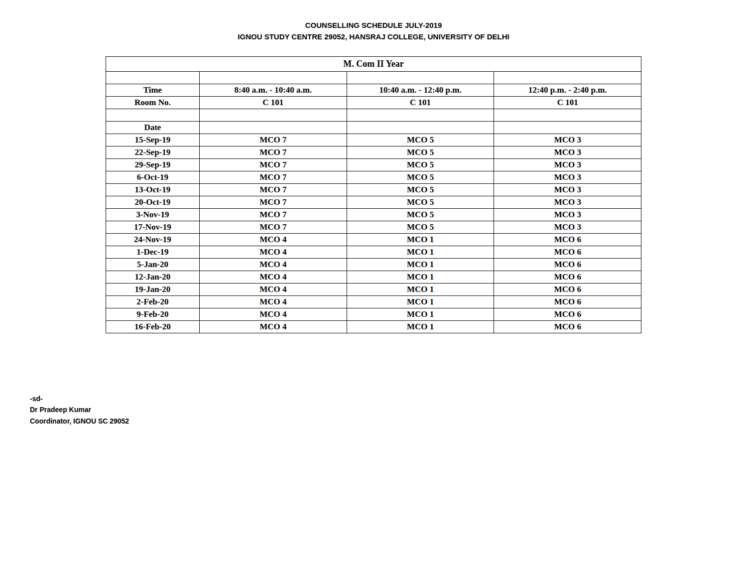COUNSELLING SCHEDULE JULY-2019
IGNOU STUDY CENTRE 29052, HANSRAJ COLLEGE, UNIVERSITY OF DELHI
| M. Com II Year |
| Time | 8:40 a.m. - 10:40 a.m. | 10:40 a.m. - 12:40 p.m. | 12:40 p.m. - 2:40 p.m. |
| Room No. | C 101 | C 101 | C 101 |
| Date | | | |
| 15-Sep-19 | MCO 7 | MCO 5 | MCO 3 |
| 22-Sep-19 | MCO 7 | MCO 5 | MCO 3 |
| 29-Sep-19 | MCO 7 | MCO 5 | MCO 3 |
| 6-Oct-19 | MCO 7 | MCO 5 | MCO 3 |
| 13-Oct-19 | MCO 7 | MCO 5 | MCO 3 |
| 20-Oct-19 | MCO 7 | MCO 5 | MCO 3 |
| 3-Nov-19 | MCO 7 | MCO 5 | MCO 3 |
| 17-Nov-19 | MCO 7 | MCO 5 | MCO 3 |
| 24-Nov-19 | MCO 4 | MCO 1 | MCO 6 |
| 1-Dec-19 | MCO 4 | MCO 1 | MCO 6 |
| 5-Jan-20 | MCO 4 | MCO 1 | MCO 6 |
| 12-Jan-20 | MCO 4 | MCO 1 | MCO 6 |
| 19-Jan-20 | MCO 4 | MCO 1 | MCO 6 |
| 2-Feb-20 | MCO 4 | MCO 1 | MCO 6 |
| 9-Feb-20 | MCO 4 | MCO 1 | MCO 6 |
| 16-Feb-20 | MCO 4 | MCO 1 | MCO 6 |
-sd-
Dr Pradeep Kumar
Coordinator, IGNOU SC 29052